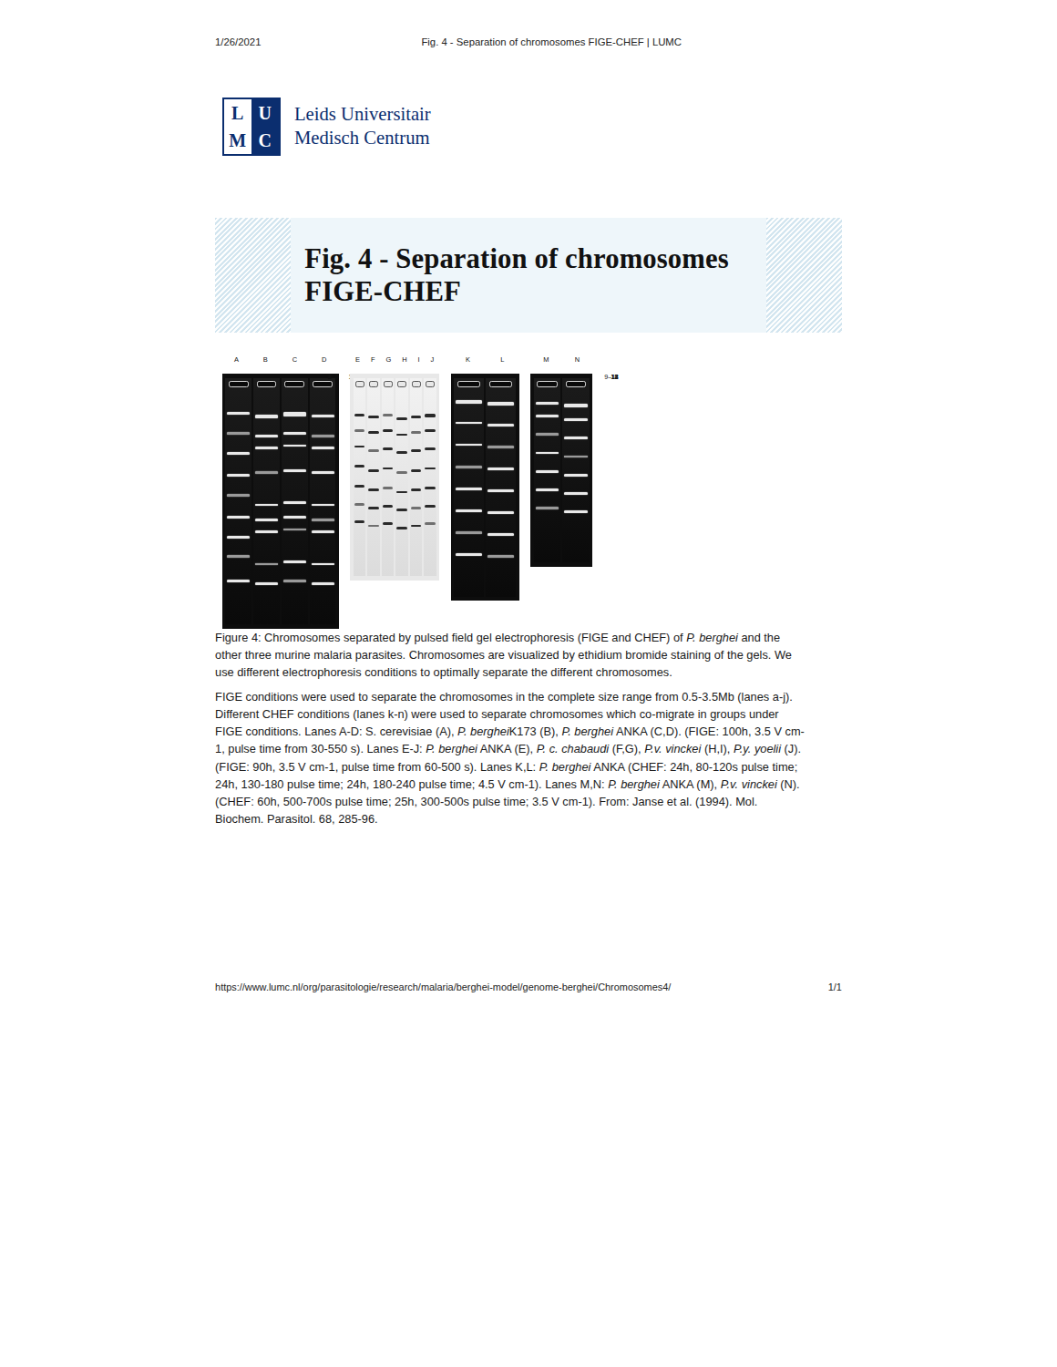1/26/2021 Fig. 4 - Separation of chromosomes FIGE-CHEF | LUMC
L U M C
Leids Universitair
Medisch Centrum
Fig. 4 - Separation of chromosomes
FIGE-CHEF
ABCD
13,14
12
9–11
8
7
6
5
4
1
EFGHIJ
7–5
4
3
2
1
KL
MN
14
13
12
9–11
8
Figure 4: Chromosomes separated by pulsed field gel electrophoresis (FIGE and CHEF) of P. berghei and the other three murine malaria parasites. Chromosomes are visualized by ethidium bromide staining of the gels. We use different electrophoresis conditions to optimally separate the different chromosomes.
FIGE conditions were used to separate the chromosomes in the complete size range from 0.5-3.5Mb (lanes a-j). Different CHEF conditions (lanes k-n) were used to separate chromosomes which co-migrate in groups under FIGE conditions. Lanes A-D: S. cerevisiae (A), P. berghei K173 (B), P. berghei ANKA (C,D). (FIGE: 100h, 3.5 V cm-1, pulse time from 30-550 s). Lanes E-J: P. berghei ANKA (E), P. c. chabaudi (F,G), P.v. vinckei (H,I), P.y. yoelii (J). (FIGE: 90h, 3.5 V cm-1, pulse time from 60-500 s). Lanes K,L: P. berghei ANKA (CHEF: 24h, 80-120s pulse time; 24h, 130-180 pulse time; 24h, 180-240 pulse time; 4.5 V cm-1). Lanes M,N: P. berghei ANKA (M), P.v. vinckei (N). (CHEF: 60h, 500-700s pulse time; 25h, 300-500s pulse time; 3.5 V cm-1). From: Janse et al. (1994). Mol. Biochem. Parasitol. 68, 285-96.
https://www.lumc.nl/org/parasitologie/research/malaria/berghei-model/genome-berghei/Chromosomes4/ 1/1